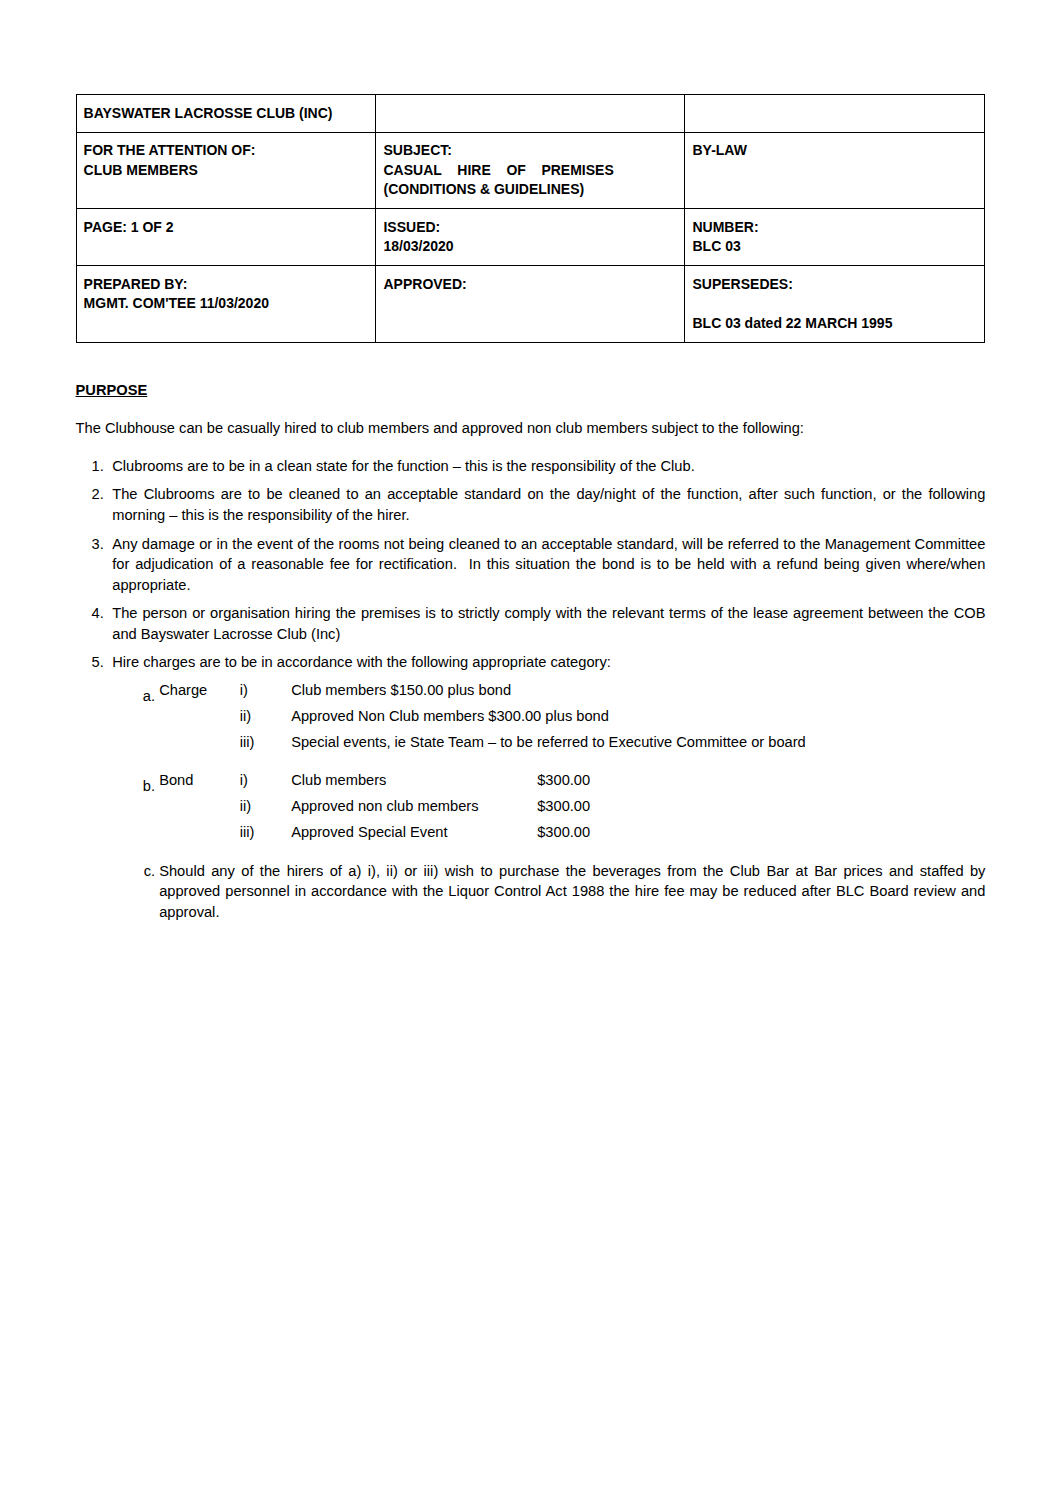| BAYSWATER LACROSSE CLUB (INC) | | |
| FOR THE ATTENTION OF: CLUB MEMBERS | SUBJECT: CASUAL HIRE OF PREMISES (CONDITIONS & GUIDELINES) | BY-LAW |
| PAGE: 1 OF 2 | ISSUED: 18/03/2020 | NUMBER: BLC 03 |
| PREPARED BY: MGMT. COM'TEE 11/03/2020 | APPROVED: | SUPERSEDES: BLC 03 dated 22 MARCH 1995 |
PURPOSE
The Clubhouse can be casually hired to club members and approved non club members subject to the following:
Clubrooms are to be in a clean state for the function – this is the responsibility of the Club.
The Clubrooms are to be cleaned to an acceptable standard on the day/night of the function, after such function, or the following morning – this is the responsibility of the hirer.
Any damage or in the event of the rooms not being cleaned to an acceptable standard, will be referred to the Management Committee for adjudication of a reasonable fee for rectification. In this situation the bond is to be held with a refund being given where/when appropriate.
The person or organisation hiring the premises is to strictly comply with the relevant terms of the lease agreement between the COB and Bayswater Lacrosse Club (Inc)
Hire charges are to be in accordance with the following appropriate category:
| Charge | i) | Club members $150.00 plus bond |
| | ii) | Approved Non Club members $300.00 plus bond |
| | iii) | Special events, ie State Team – to be referred to Executive Committee or board |
| Bond | i) | Club members | $300.00 |
| | ii) | Approved non club members | $300.00 |
| | iii) | Approved Special Event | $300.00 |
Should any of the hirers of a) i), ii) or iii) wish to purchase the beverages from the Club Bar at Bar prices and staffed by approved personnel in accordance with the Liquor Control Act 1988 the hire fee may be reduced after BLC Board review and approval.